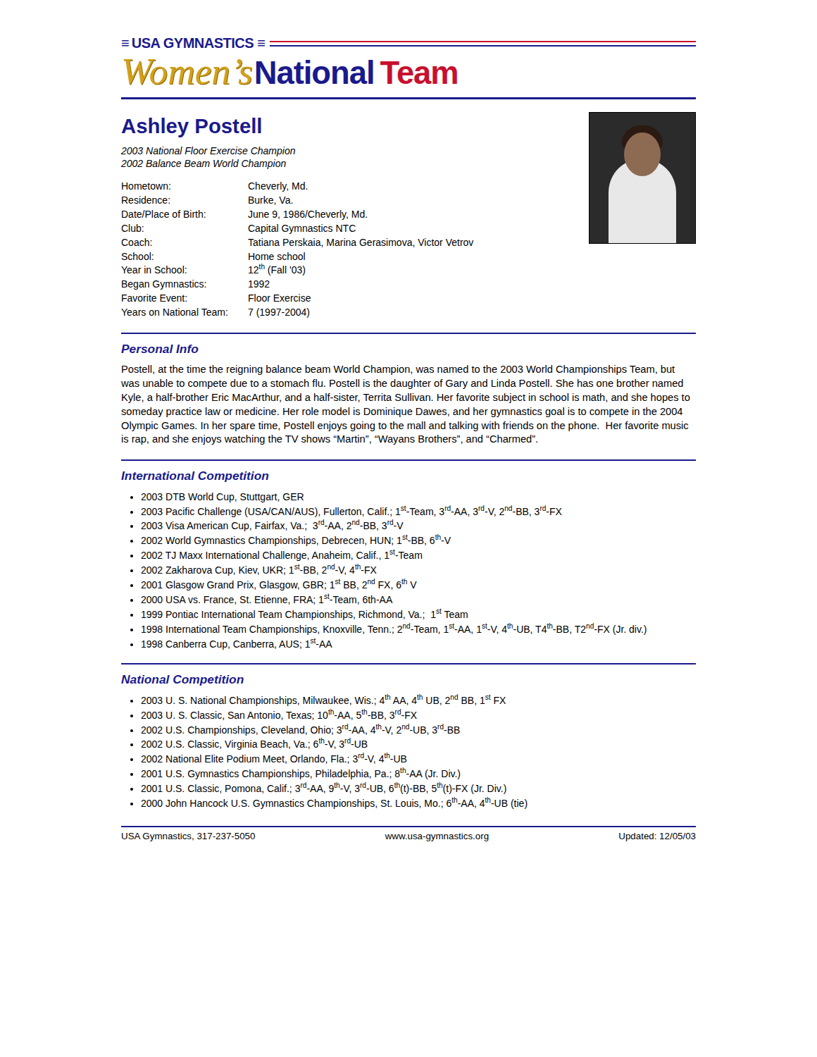≡ USA GYMNASTICS ≡
Women’s National Team
Ashley Postell
2003 National Floor Exercise Champion
2002 Balance Beam World Champion
| Hometown: | Cheverly, Md. |
| Residence: | Burke, Va. |
| Date/Place of Birth: | June 9, 1986/Cheverly, Md. |
| Club: | Capital Gymnastics NTC |
| Coach: | Tatiana Perskaia, Marina Gerasimova, Victor Vetrov |
| School: | Home school |
| Year in School: | 12 th (Fall '03) |
| Began Gymnastics: | 1992 |
| Favorite Event: | Floor Exercise |
| Years on National Team: | 7 (1997-2004) |
Personal Info
Postell, at the time the reigning balance beam World Champion, was named to the 2003 World Championships Team, but was unable to compete due to a stomach flu. Postell is the daughter of Gary and Linda Postell. She has one brother named Kyle, a half-brother Eric MacArthur, and a half-sister, Territa Sullivan. Her favorite subject in school is math, and she hopes to someday practice law or medicine. Her role model is Dominique Dawes, and her gymnastics goal is to compete in the 2004 Olympic Games. In her spare time, Postell enjoys going to the mall and talking with friends on the phone. Her favorite music is rap, and she enjoys watching the TV shows “Martin”, “Wayans Brothers”, and “Charmed”.
International Competition
2003 DTB World Cup, Stuttgart, GER
2003 Pacific Challenge (USA/CAN/AUS), Fullerton, Calif.; 1st-Team, 3rd-AA, 3rd-V, 2nd-BB, 3rd-FX
2003 Visa American Cup, Fairfax, Va.; 3rd-AA, 2nd-BB, 3rd-V
2002 World Gymnastics Championships, Debrecen, HUN; 1st-BB, 6th-V
2002 TJ Maxx International Challenge, Anaheim, Calif., 1st-Team
2002 Zakharova Cup, Kiev, UKR; 1st-BB, 2nd-V, 4th-FX
2001 Glasgow Grand Prix, Glasgow, GBR; 1st BB, 2nd FX, 6th V
2000 USA vs. France, St. Etienne, FRA; 1st-Team, 6th-AA
1999 Pontiac International Team Championships, Richmond, Va.; 1st Team
1998 International Team Championships, Knoxville, Tenn.; 2nd-Team, 1st-AA, 1st-V, 4th-UB, T4th-BB, T2nd-FX (Jr. div.)
1998 Canberra Cup, Canberra, AUS; 1st-AA
National Competition
2003 U. S. National Championships, Milwaukee, Wis.; 4th AA, 4th UB, 2nd BB, 1st FX
2003 U. S. Classic, San Antonio, Texas; 10th-AA, 5th-BB, 3rd-FX
2002 U.S. Championships, Cleveland, Ohio; 3rd-AA, 4th-V, 2nd-UB, 3rd-BB
2002 U.S. Classic, Virginia Beach, Va.; 6th-V, 3rd-UB
2002 National Elite Podium Meet, Orlando, Fla.; 3rd-V, 4th-UB
2001 U.S. Gymnastics Championships, Philadelphia, Pa.; 8th-AA (Jr. Div.)
2001 U.S. Classic, Pomona, Calif.; 3rd-AA, 9th-V, 3rd-UB, 6th(t)-BB, 5th(t)-FX (Jr. Div.)
2000 John Hancock U.S. Gymnastics Championships, St. Louis, Mo.; 6th-AA, 4th-UB (tie)
USA Gymnastics, 317-237-5050 www.usa-gymnastics.org Updated: 12/05/03